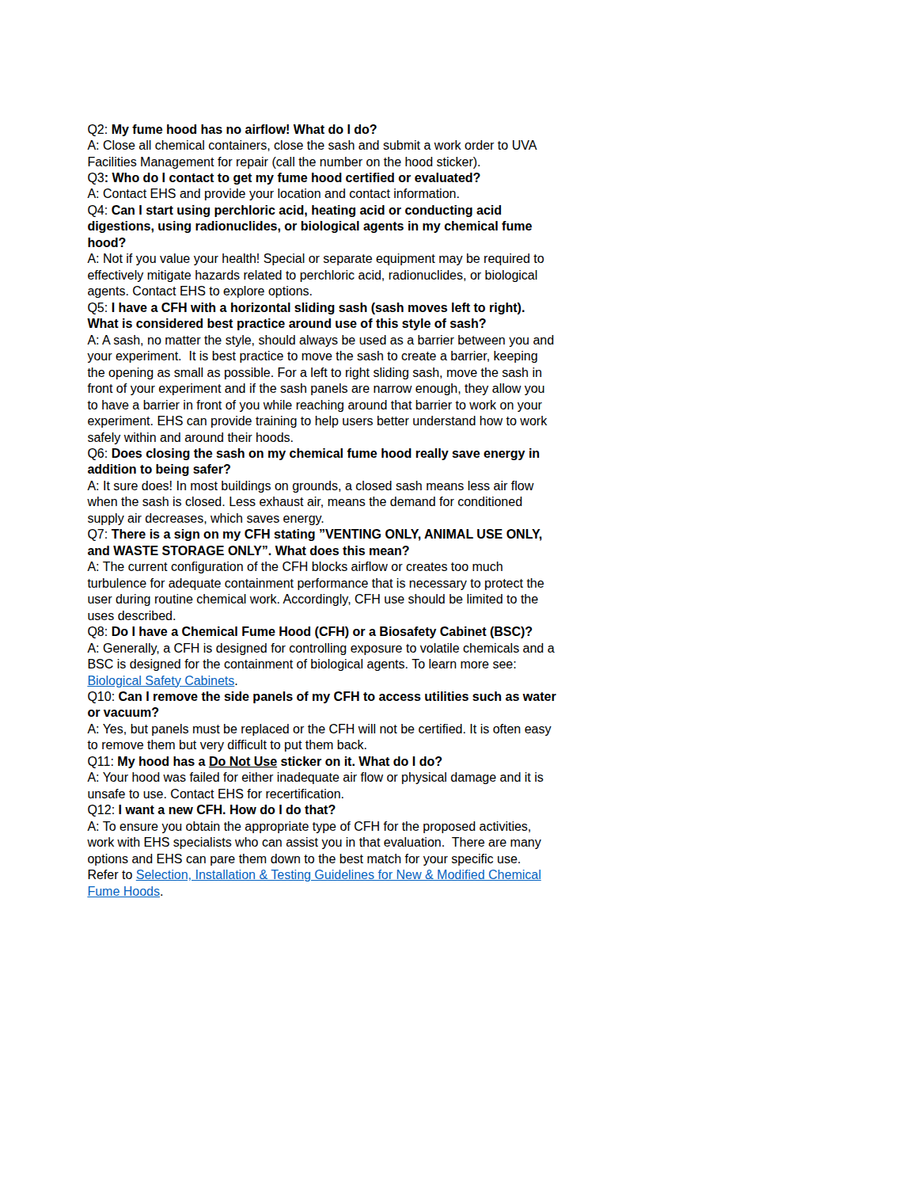Q2: My fume hood has no airflow! What do I do?
A: Close all chemical containers, close the sash and submit a work order to UVA Facilities Management for repair (call the number on the hood sticker).
Q3: Who do I contact to get my fume hood certified or evaluated?
A: Contact EHS and provide your location and contact information.
Q4: Can I start using perchloric acid, heating acid or conducting acid digestions, using radionuclides, or biological agents in my chemical fume hood?
A: Not if you value your health! Special or separate equipment may be required to effectively mitigate hazards related to perchloric acid, radionuclides, or biological agents. Contact EHS to explore options.
Q5: I have a CFH with a horizontal sliding sash (sash moves left to right). What is considered best practice around use of this style of sash?
A: A sash, no matter the style, should always be used as a barrier between you and your experiment. It is best practice to move the sash to create a barrier, keeping the opening as small as possible. For a left to right sliding sash, move the sash in front of your experiment and if the sash panels are narrow enough, they allow you to have a barrier in front of you while reaching around that barrier to work on your experiment. EHS can provide training to help users better understand how to work safely within and around their hoods.
Q6: Does closing the sash on my chemical fume hood really save energy in addition to being safer?
A: It sure does! In most buildings on grounds, a closed sash means less air flow when the sash is closed. Less exhaust air, means the demand for conditioned supply air decreases, which saves energy.
Q7: There is a sign on my CFH stating ”VENTING ONLY, ANIMAL USE ONLY, and WASTE STORAGE ONLY”. What does this mean?
A: The current configuration of the CFH blocks airflow or creates too much turbulence for adequate containment performance that is necessary to protect the user during routine chemical work. Accordingly, CFH use should be limited to the uses described.
Q8: Do I have a Chemical Fume Hood (CFH) or a Biosafety Cabinet (BSC)?
A: Generally, a CFH is designed for controlling exposure to volatile chemicals and a BSC is designed for the containment of biological agents. To learn more see: Biological Safety Cabinets.
Q10: Can I remove the side panels of my CFH to access utilities such as water or vacuum?
A: Yes, but panels must be replaced or the CFH will not be certified. It is often easy to remove them but very difficult to put them back.
Q11: My hood has a Do Not Use sticker on it. What do I do?
A: Your hood was failed for either inadequate air flow or physical damage and it is unsafe to use. Contact EHS for recertification.
Q12: I want a new CFH. How do I do that?
A: To ensure you obtain the appropriate type of CFH for the proposed activities, work with EHS specialists who can assist you in that evaluation. There are many options and EHS can pare them down to the best match for your specific use. Refer to Selection, Installation & Testing Guidelines for New & Modified Chemical Fume Hoods.